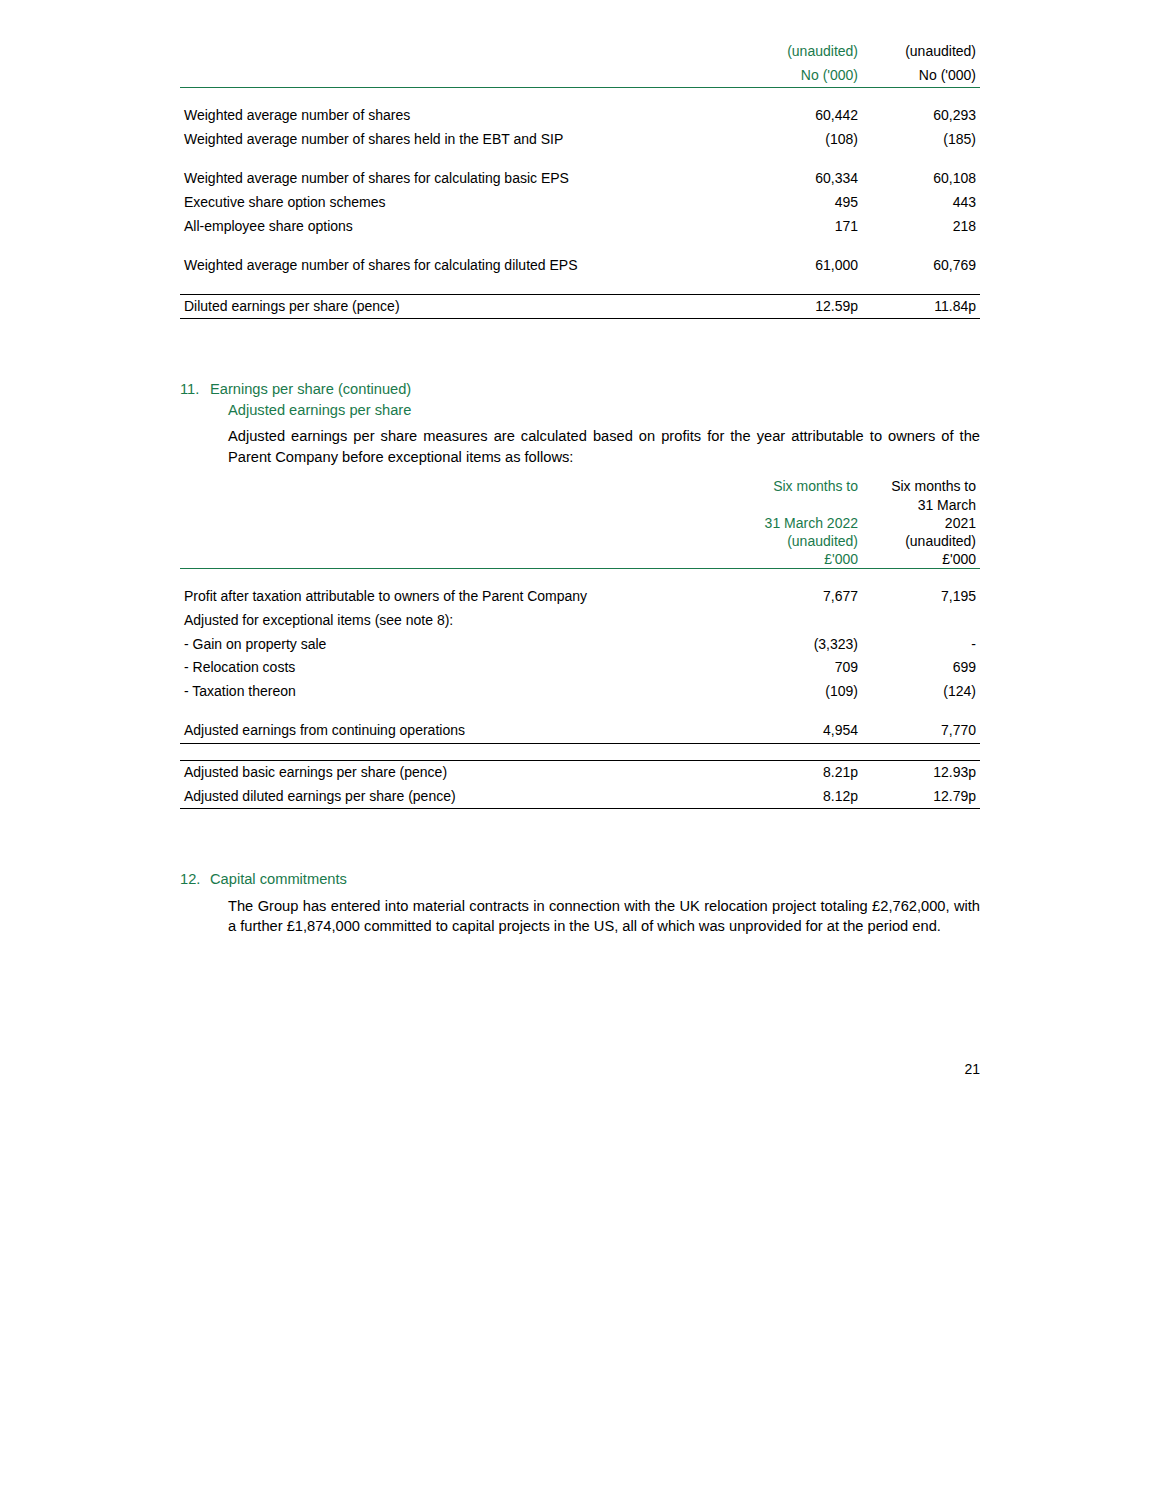| | (unaudited) | (unaudited) |
| | No ('000) | No ('000) |
| Weighted average number of shares | 60,442 | 60,293 |
| Weighted average number of shares held in the EBT and SIP | (108) | (185) |
| Weighted average number of shares for calculating basic EPS | 60,334 | 60,108 |
| Executive share option schemes | 495 | 443 |
| All-employee share options | 171 | 218 |
| Weighted average number of shares for calculating diluted EPS | 61,000 | 60,769 |
| Diluted earnings per share (pence) | 12.59p | 11.84p |
11. Earnings per share (continued)
Adjusted earnings per share
Adjusted earnings per share measures are calculated based on profits for the year attributable to owners of the Parent Company before exceptional items as follows:
| | Six months to | Six months to |
| | | 31 March |
| | 31 March 2022 | 2021 |
| | (unaudited) | (unaudited) |
| | £'000 | £'000 |
| Profit after taxation attributable to owners of the Parent Company | 7,677 | 7,195 |
| Adjusted for exceptional items (see note 8): | | |
| - Gain on property sale | (3,323) | - |
| - Relocation costs | 709 | 699 |
| - Taxation thereon | (109) | (124) |
| Adjusted earnings from continuing operations | 4,954 | 7,770 |
| Adjusted basic earnings per share (pence) | 8.21p | 12.93p |
| Adjusted diluted earnings per share (pence) | 8.12p | 12.79p |
12. Capital commitments
The Group has entered into material contracts in connection with the UK relocation project totaling £2,762,000, with a further £1,874,000 committed to capital projects in the US, all of which was unprovided for at the period end.
21